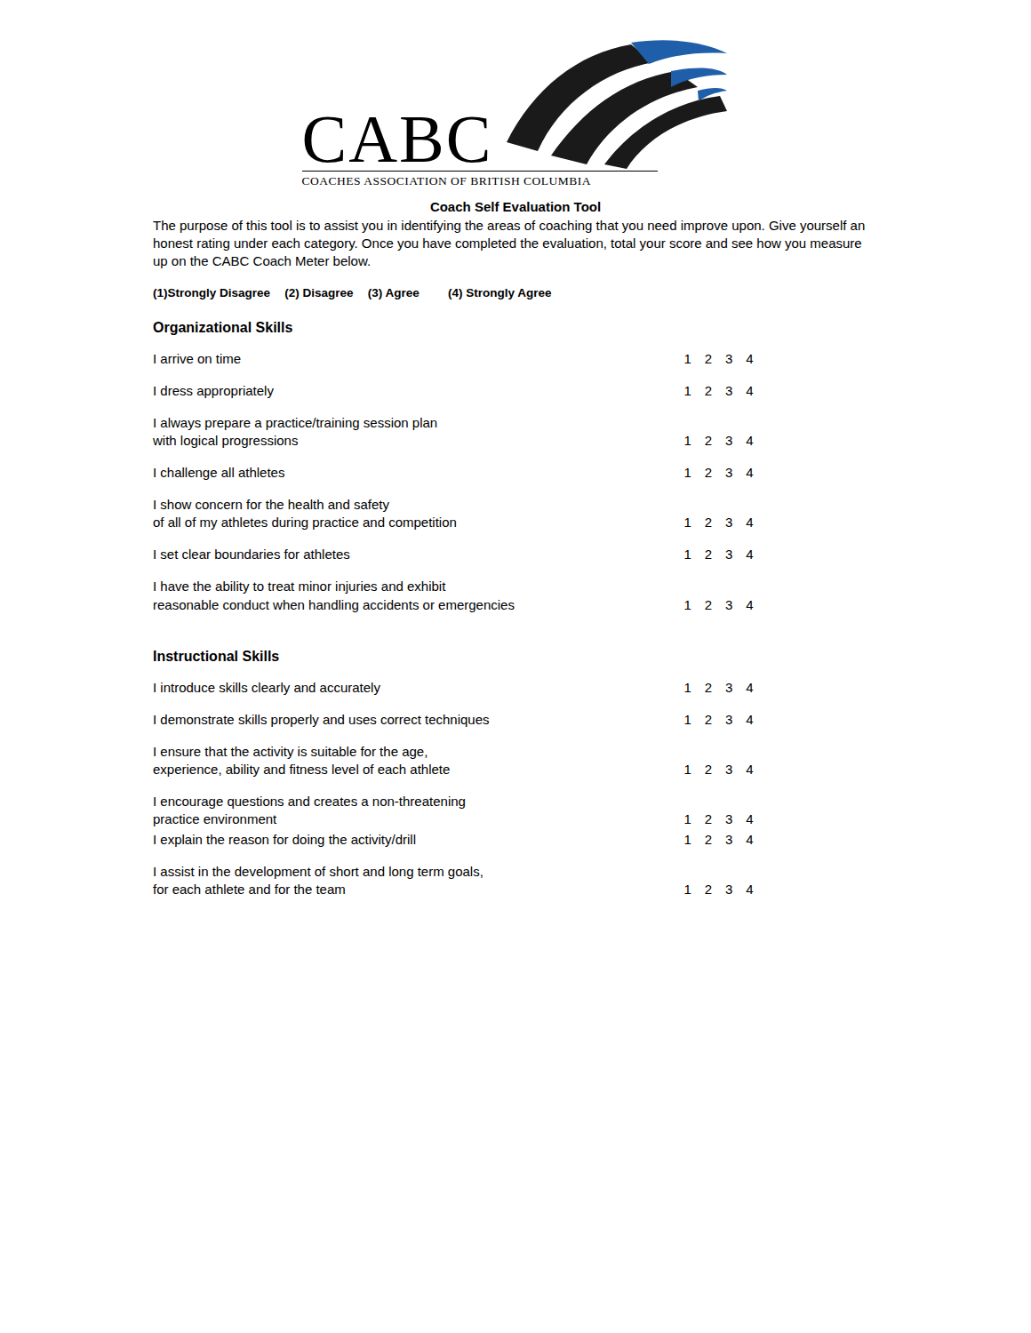CABC
COACHES ASSOCIATION OF BRITISH COLUMBIA
Coach Self Evaluation Tool
The purpose of this tool is to assist you in identifying the areas of coaching that you need improve upon. Give yourself an honest rating under each category. Once you have completed the evaluation, total your score and see how you measure up on the CABC Coach Meter below.
(1)Strongly Disagree (2) Disagree (3) Agree (4) Strongly Agree
Organizational Skills
| I arrive on time | 1 2 3 4 |
| I dress appropriately | 1 2 3 4 |
| I always prepare a practice/training session plan with logical progressions | 1 2 3 4 |
| I challenge all athletes | 1 2 3 4 |
| I show concern for the health and safety of all of my athletes during practice and competition | 1 2 3 4 |
| I set clear boundaries for athletes | 1 2 3 4 |
| I have the ability to treat minor injuries and exhibit reasonable conduct when handling accidents or emergencies | 1 2 3 4 |
Instructional Skills
| I introduce skills clearly and accurately | 1 2 3 4 |
| I demonstrate skills properly and uses correct techniques | 1 2 3 4 |
| I ensure that the activity is suitable for the age, experience, ability and fitness level of each athlete | 1 2 3 4 |
| I encourage questions and creates a non-threatening practice environment | 1 2 3 4 |
| I explain the reason for doing the activity/drill | 1 2 3 4 |
| I assist in the development of short and long term goals, for each athlete and for the team | 1 2 3 4 |